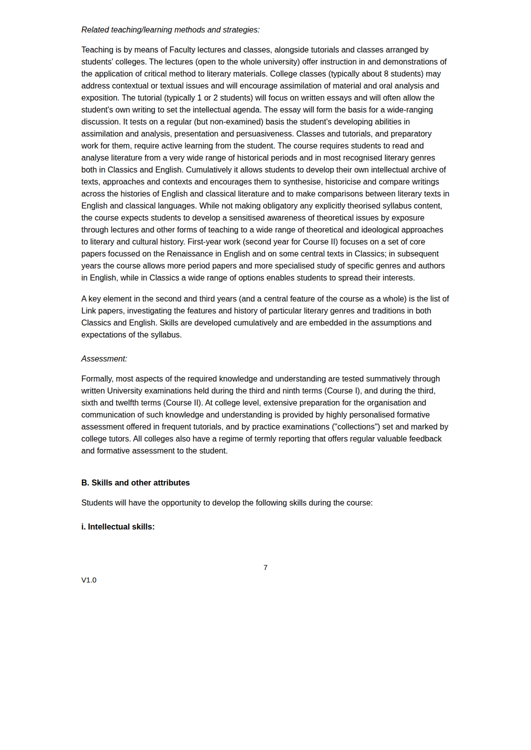Related teaching/learning methods and strategies:
Teaching is by means of Faculty lectures and classes, alongside tutorials and classes arranged by students' colleges. The lectures (open to the whole university) offer instruction in and demonstrations of the application of critical method to literary materials. College classes (typically about 8 students) may address contextual or textual issues and will encourage assimilation of material and oral analysis and exposition. The tutorial (typically 1 or 2 students) will focus on written essays and will often allow the student's own writing to set the intellectual agenda. The essay will form the basis for a wide-ranging discussion. It tests on a regular (but non-examined) basis the student's developing abilities in assimilation and analysis, presentation and persuasiveness. Classes and tutorials, and preparatory work for them, require active learning from the student. The course requires students to read and analyse literature from a very wide range of historical periods and in most recognised literary genres both in Classics and English. Cumulatively it allows students to develop their own intellectual archive of texts, approaches and contexts and encourages them to synthesise, historicise and compare writings across the histories of English and classical literature and to make comparisons between literary texts in English and classical languages. While not making obligatory any explicitly theorised syllabus content, the course expects students to develop a sensitised awareness of theoretical issues by exposure through lectures and other forms of teaching to a wide range of theoretical and ideological approaches to literary and cultural history. First-year work (second year for Course II) focuses on a set of core papers focussed on the Renaissance in English and on some central texts in Classics; in subsequent years the course allows more period papers and more specialised study of specific genres and authors in English, while in Classics a wide range of options enables students to spread their interests.
A key element in the second and third years (and a central feature of the course as a whole) is the list of Link papers, investigating the features and history of particular literary genres and traditions in both Classics and English. Skills are developed cumulatively and are embedded in the assumptions and expectations of the syllabus.
Assessment:
Formally, most aspects of the required knowledge and understanding are tested summatively through written University examinations held during the third and ninth terms (Course I), and during the third, sixth and twelfth terms (Course II). At college level, extensive preparation for the organisation and communication of such knowledge and understanding is provided by highly personalised formative assessment offered in frequent tutorials, and by practice examinations ("collections") set and marked by college tutors. All colleges also have a regime of termly reporting that offers regular valuable feedback and formative assessment to the student.
B. Skills and other attributes
Students will have the opportunity to develop the following skills during the course:
i. Intellectual skills:
7
V1.0